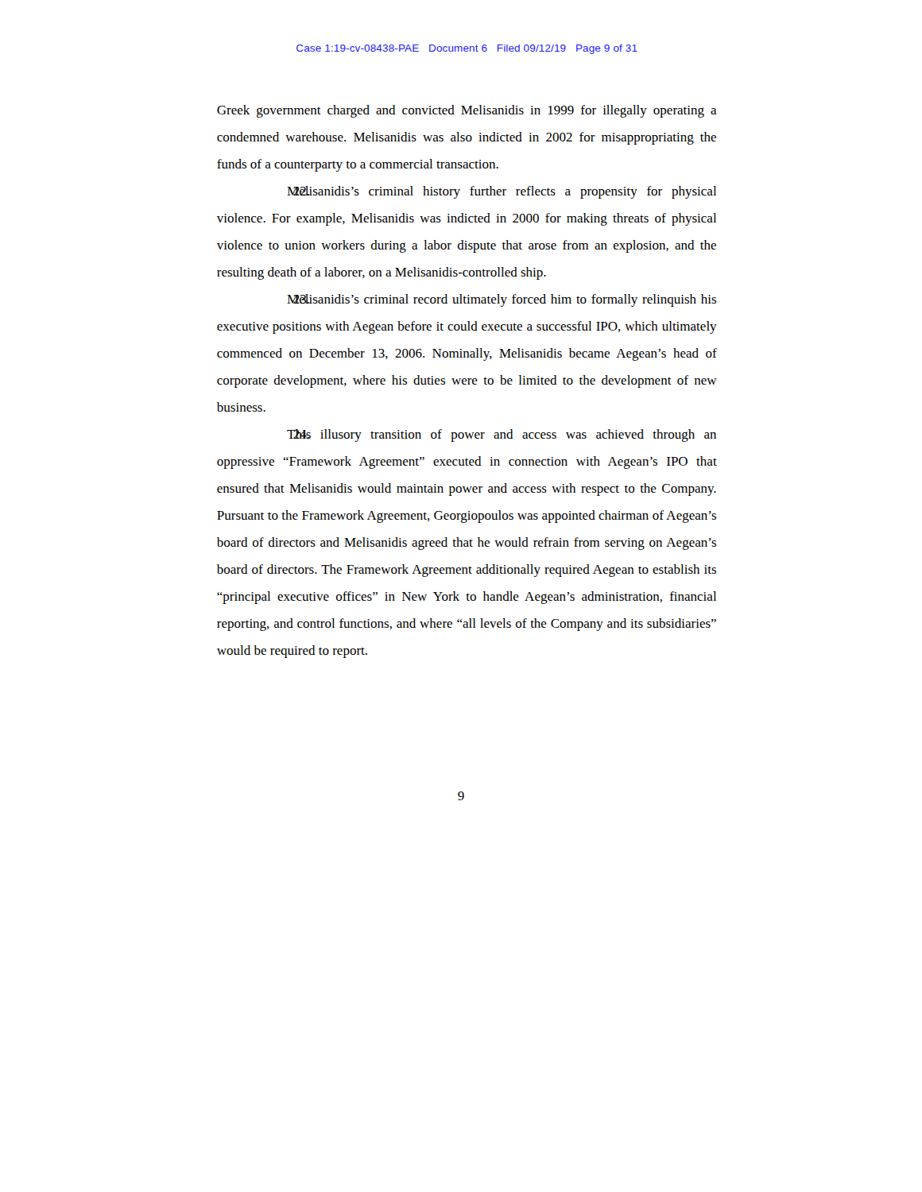Case 1:19-cv-08438-PAE Document 6 Filed 09/12/19 Page 9 of 31
Greek government charged and convicted Melisanidis in 1999 for illegally operating a condemned warehouse. Melisanidis was also indicted in 2002 for misappropriating the funds of a counterparty to a commercial transaction.
22. Melisanidis’s criminal history further reflects a propensity for physical violence. For example, Melisanidis was indicted in 2000 for making threats of physical violence to union workers during a labor dispute that arose from an explosion, and the resulting death of a laborer, on a Melisanidis-controlled ship.
23. Melisanidis’s criminal record ultimately forced him to formally relinquish his executive positions with Aegean before it could execute a successful IPO, which ultimately commenced on December 13, 2006. Nominally, Melisanidis became Aegean’s head of corporate development, where his duties were to be limited to the development of new business.
24. This illusory transition of power and access was achieved through an oppressive “Framework Agreement” executed in connection with Aegean’s IPO that ensured that Melisanidis would maintain power and access with respect to the Company. Pursuant to the Framework Agreement, Georgiopoulos was appointed chairman of Aegean’s board of directors and Melisanidis agreed that he would refrain from serving on Aegean’s board of directors. The Framework Agreement additionally required Aegean to establish its “principal executive offices” in New York to handle Aegean’s administration, financial reporting, and control functions, and where “all levels of the Company and its subsidiaries” would be required to report.
9